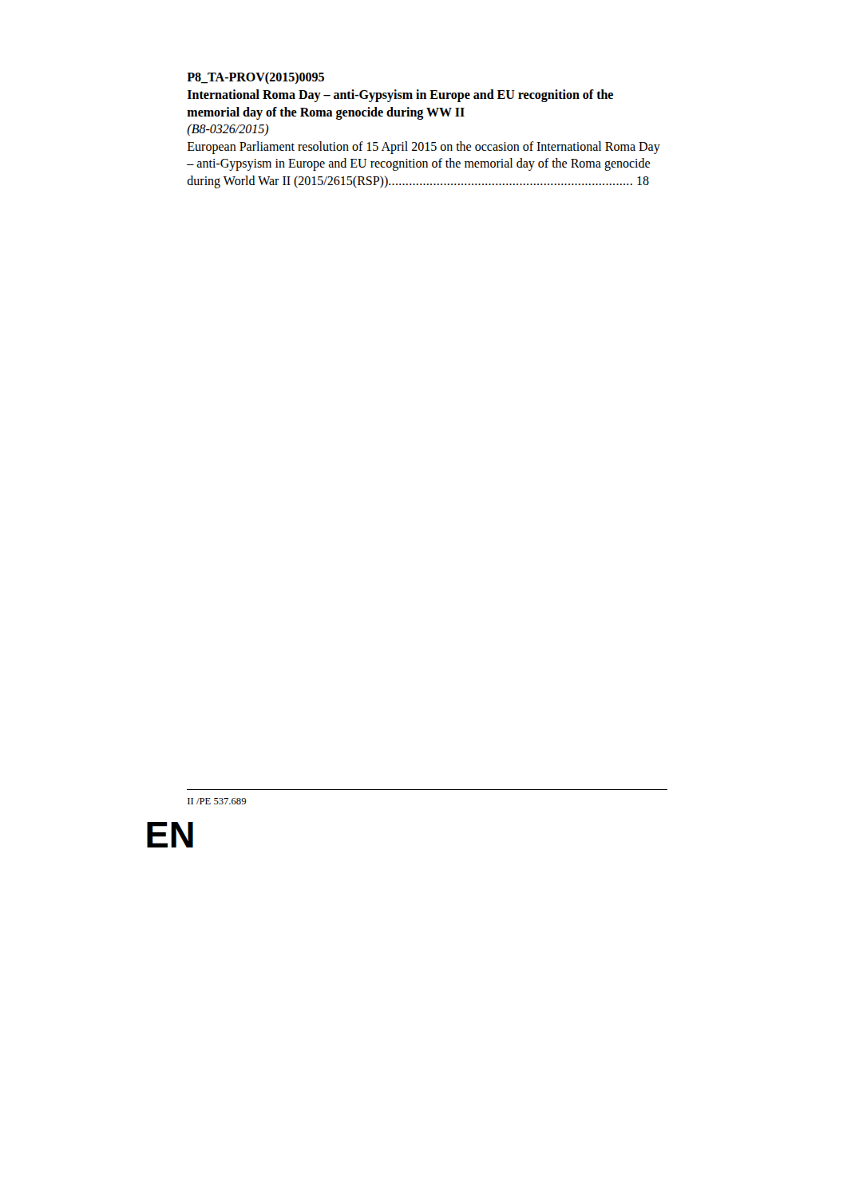P8_TA-PROV(2015)0095
International Roma Day – anti-Gypsyism in Europe and EU recognition of the memorial day of the Roma genocide during WW II
(B8-0326/2015)
European Parliament resolution of 15 April 2015 on the occasion of International Roma Day – anti-Gypsyism in Europe and EU recognition of the memorial day of the Roma genocide during World War II (2015/2615(RSP))....................................................................... 18
II /PE 537.689
EN